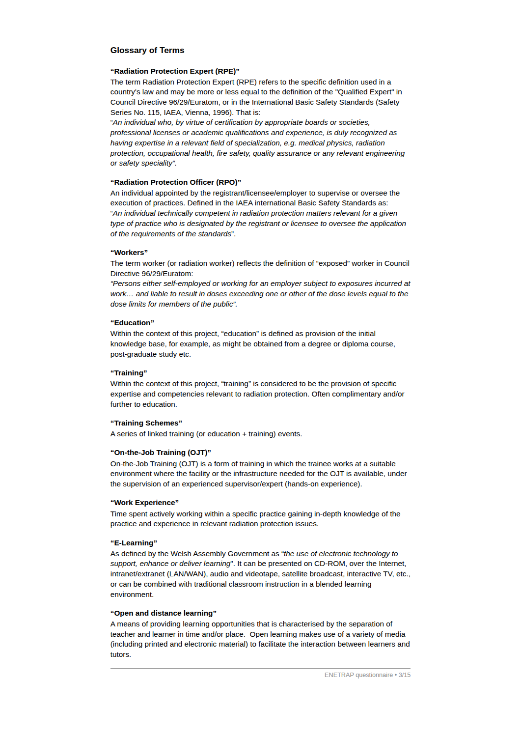Glossary of Terms
“Radiation Protection Expert (RPE)”
The term Radiation Protection Expert (RPE) refers to the specific definition used in a country's law and may be more or less equal to the definition of the "Qualified Expert" in Council Directive 96/29/Euratom, or in the International Basic Safety Standards (Safety Series No. 115, IAEA, Vienna, 1996). That is:
“An individual who, by virtue of certification by appropriate boards or societies, professional licenses or academic qualifications and experience, is duly recognized as having expertise in a relevant field of specialization, e.g. medical physics, radiation protection, occupational health, fire safety, quality assurance or any relevant engineering or safety speciality”.
“Radiation Protection Officer (RPO)”
An individual appointed by the registrant/licensee/employer to supervise or oversee the execution of practices. Defined in the IAEA international Basic Safety Standards as:
“An individual technically competent in radiation protection matters relevant for a given type of practice who is designated by the registrant or licensee to oversee the application of the requirements of the standards”.
“Workers”
The term worker (or radiation worker) reflects the definition of “exposed” worker in Council Directive 96/29/Euratom:
“Persons either self-employed or working for an employer subject to exposures incurred at work… and liable to result in doses exceeding one or other of the dose levels equal to the dose limits for members of the public”.
“Education”
Within the context of this project, “education” is defined as provision of the initial knowledge base, for example, as might be obtained from a degree or diploma course, post-graduate study etc.
“Training”
Within the context of this project, “training” is considered to be the provision of specific expertise and competencies relevant to radiation protection. Often complimentary and/or further to education.
“Training Schemes”
A series of linked training (or education + training) events.
“On-the-Job Training (OJT)”
On-the-Job Training (OJT) is a form of training in which the trainee works at a suitable environment where the facility or the infrastructure needed for the OJT is available, under the supervision of an experienced supervisor/expert (hands-on experience).
“Work Experience”
Time spent actively working within a specific practice gaining in-depth knowledge of the practice and experience in relevant radiation protection issues.
“E-Learning”
As defined by the Welsh Assembly Government as “the use of electronic technology to support, enhance or deliver learning". It can be presented on CD-ROM, over the Internet, intranet/extranet (LAN/WAN), audio and videotape, satellite broadcast, interactive TV, etc., or can be combined with traditional classroom instruction in a blended learning environment.
“Open and distance learning”
A means of providing learning opportunities that is characterised by the separation of teacher and learner in time and/or place. Open learning makes use of a variety of media (including printed and electronic material) to facilitate the interaction between learners and tutors.
ENETRAP questionnaire • 3/15